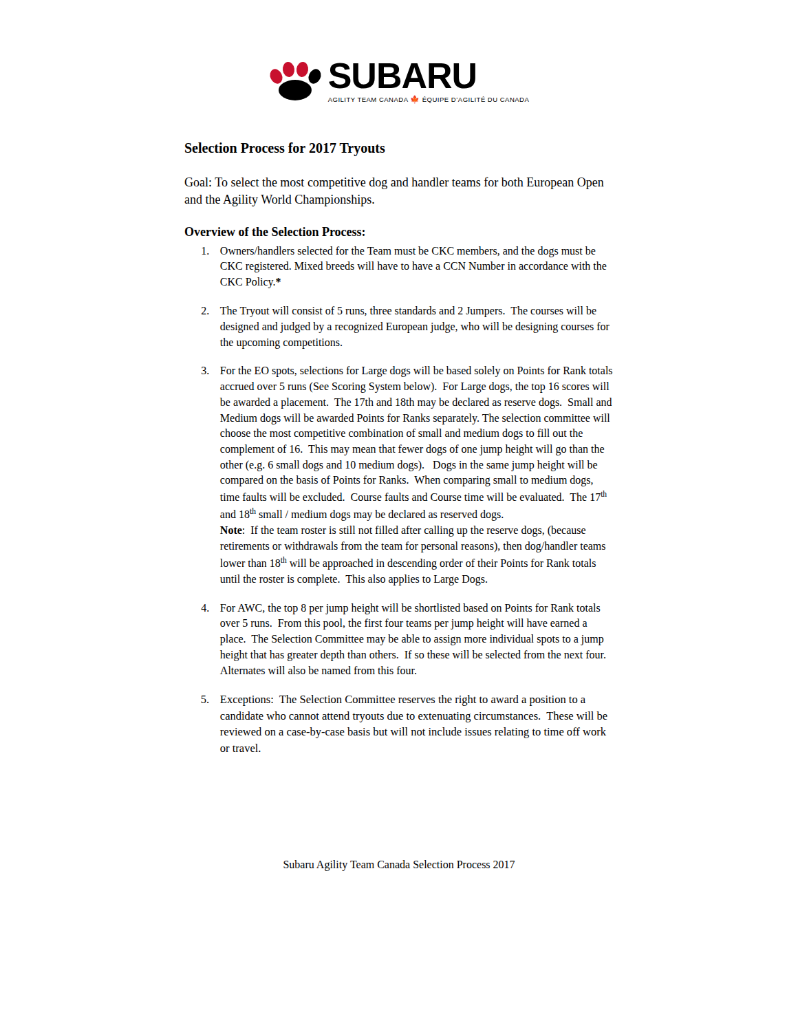SUBARU
AGILITY TEAM CANADA 🍁 ÉQUIPE D’AGILITÉ DU CANADA
Selection Process for 2017 Tryouts
Goal: To select the most competitive dog and handler teams for both European Open and the Agility World Championships.
Overview of the Selection Process:
Owners/handlers selected for the Team must be CKC members, and the dogs must be CKC registered. Mixed breeds will have to have a CCN Number in accordance with the CKC Policy.*
The Tryout will consist of 5 runs, three standards and 2 Jumpers. The courses will be designed and judged by a recognized European judge, who will be designing courses for the upcoming competitions.
For the EO spots, selections for Large dogs will be based solely on Points for Rank totals accrued over 5 runs (See Scoring System below). For Large dogs, the top 16 scores will be awarded a placement. The 17th and 18th may be declared as reserve dogs. Small and Medium dogs will be awarded Points for Ranks separately. The selection committee will choose the most competitive combination of small and medium dogs to fill out the complement of 16. This may mean that fewer dogs of one jump height will go than the other (e.g. 6 small dogs and 10 medium dogs). Dogs in the same jump height will be compared on the basis of Points for Ranks. When comparing small to medium dogs, time faults will be excluded. Course faults and Course time will be evaluated. The 17th and 18th small / medium dogs may be declared as reserved dogs.
Note: If the team roster is still not filled after calling up the reserve dogs, (because retirements or withdrawals from the team for personal reasons), then dog/handler teams lower than 18th will be approached in descending order of their Points for Rank totals until the roster is complete. This also applies to Large Dogs.
For AWC, the top 8 per jump height will be shortlisted based on Points for Rank totals over 5 runs. From this pool, the first four teams per jump height will have earned a place. The Selection Committee may be able to assign more individual spots to a jump height that has greater depth than others. If so these will be selected from the next four. Alternates will also be named from this four.
Exceptions: The Selection Committee reserves the right to award a position to a candidate who cannot attend tryouts due to extenuating circumstances. These will be reviewed on a case-by-case basis but will not include issues relating to time off work or travel.
Subaru Agility Team Canada Selection Process 2017